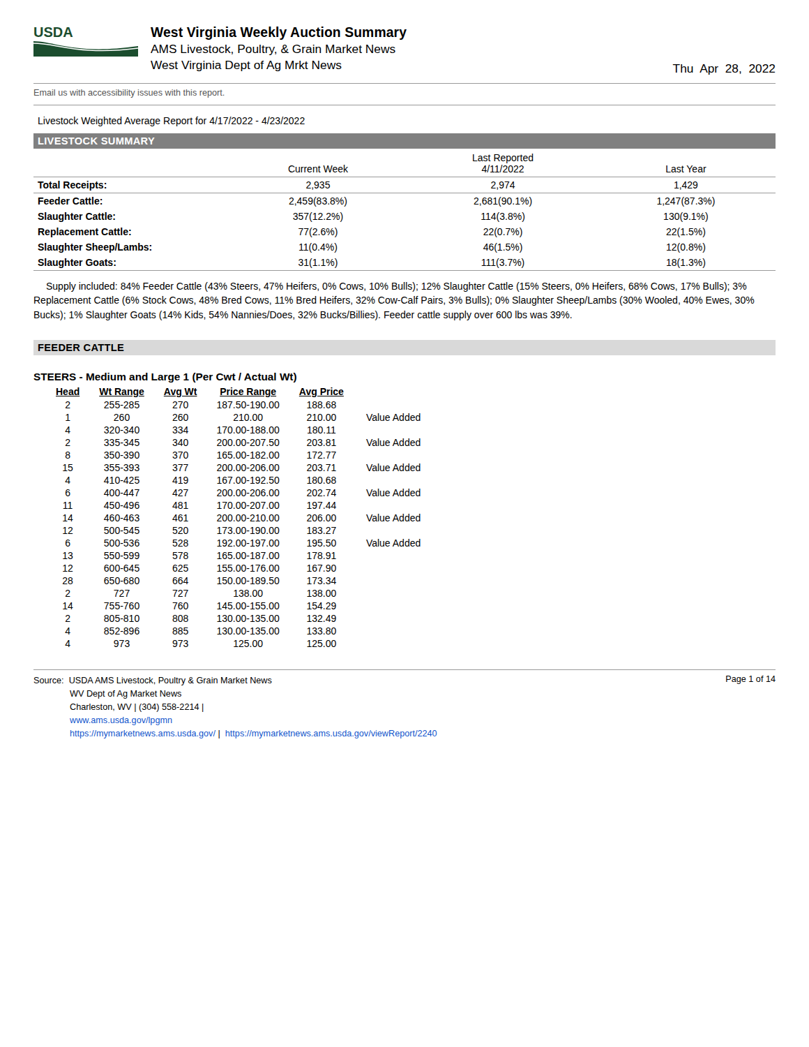USDA
West Virginia Weekly Auction Summary
AMS Livestock, Poultry, & Grain Market News
West Virginia Dept of Ag Mrkt News
Thu Apr 28, 2022
Email us with accessibility issues with this report.
Livestock Weighted Average Report for 4/17/2022 - 4/23/2022
LIVESTOCK SUMMARY
| | Current Week | Last Reported 4/11/2022 | Last Year |
| --- | --- | --- | --- |
| Total Receipts: | 2,935 | 2,974 | 1,429 |
| Feeder Cattle: | 2,459(83.8%) | 2,681(90.1%) | 1,247(87.3%) |
| Slaughter Cattle: | 357(12.2%) | 114(3.8%) | 130(9.1%) |
| Replacement Cattle: | 77(2.6%) | 22(0.7%) | 22(1.5%) |
| Slaughter Sheep/Lambs: | 11(0.4%) | 46(1.5%) | 12(0.8%) |
| Slaughter Goats: | 31(1.1%) | 111(3.7%) | 18(1.3%) |
Supply included: 84% Feeder Cattle (43% Steers, 47% Heifers, 0% Cows, 10% Bulls); 12% Slaughter Cattle (15% Steers, 0% Heifers, 68% Cows, 17% Bulls); 3% Replacement Cattle (6% Stock Cows, 48% Bred Cows, 11% Bred Heifers, 32% Cow-Calf Pairs, 3% Bulls); 0% Slaughter Sheep/Lambs (30% Wooled, 40% Ewes, 30% Bucks); 1% Slaughter Goats (14% Kids, 54% Nannies/Does, 32% Bucks/Billies). Feeder cattle supply over 600 lbs was 39%.
FEEDER CATTLE
STEERS - Medium and Large 1 (Per Cwt / Actual Wt)
| Head | Wt Range | Avg Wt | Price Range | Avg Price | |
| --- | --- | --- | --- | --- | --- |
| 2 | 255-285 | 270 | 187.50-190.00 | 188.68 | |
| 1 | 260 | 260 | 210.00 | 210.00 | Value Added |
| 4 | 320-340 | 334 | 170.00-188.00 | 180.11 | |
| 2 | 335-345 | 340 | 200.00-207.50 | 203.81 | Value Added |
| 8 | 350-390 | 370 | 165.00-182.00 | 172.77 | |
| 15 | 355-393 | 377 | 200.00-206.00 | 203.71 | Value Added |
| 4 | 410-425 | 419 | 167.00-192.50 | 180.68 | |
| 6 | 400-447 | 427 | 200.00-206.00 | 202.74 | Value Added |
| 11 | 450-496 | 481 | 170.00-207.00 | 197.44 | |
| 14 | 460-463 | 461 | 200.00-210.00 | 206.00 | Value Added |
| 12 | 500-545 | 520 | 173.00-190.00 | 183.27 | |
| 6 | 500-536 | 528 | 192.00-197.00 | 195.50 | Value Added |
| 13 | 550-599 | 578 | 165.00-187.00 | 178.91 | |
| 12 | 600-645 | 625 | 155.00-176.00 | 167.90 | |
| 28 | 650-680 | 664 | 150.00-189.50 | 173.34 | |
| 2 | 727 | 727 | 138.00 | 138.00 | |
| 14 | 755-760 | 760 | 145.00-155.00 | 154.29 | |
| 2 | 805-810 | 808 | 130.00-135.00 | 132.49 | |
| 4 | 852-896 | 885 | 130.00-135.00 | 133.80 | |
| 4 | 973 | 973 | 125.00 | 125.00 | |
Source: USDA AMS Livestock, Poultry & Grain Market News WV Dept of Ag Market News Charleston, WV | (304) 558-2214 | www.ams.usda.gov/lpgmn https://mymarketnews.ams.usda.gov/ | https://mymarketnews.ams.usda.gov/viewReport/2240
Page 1 of 14